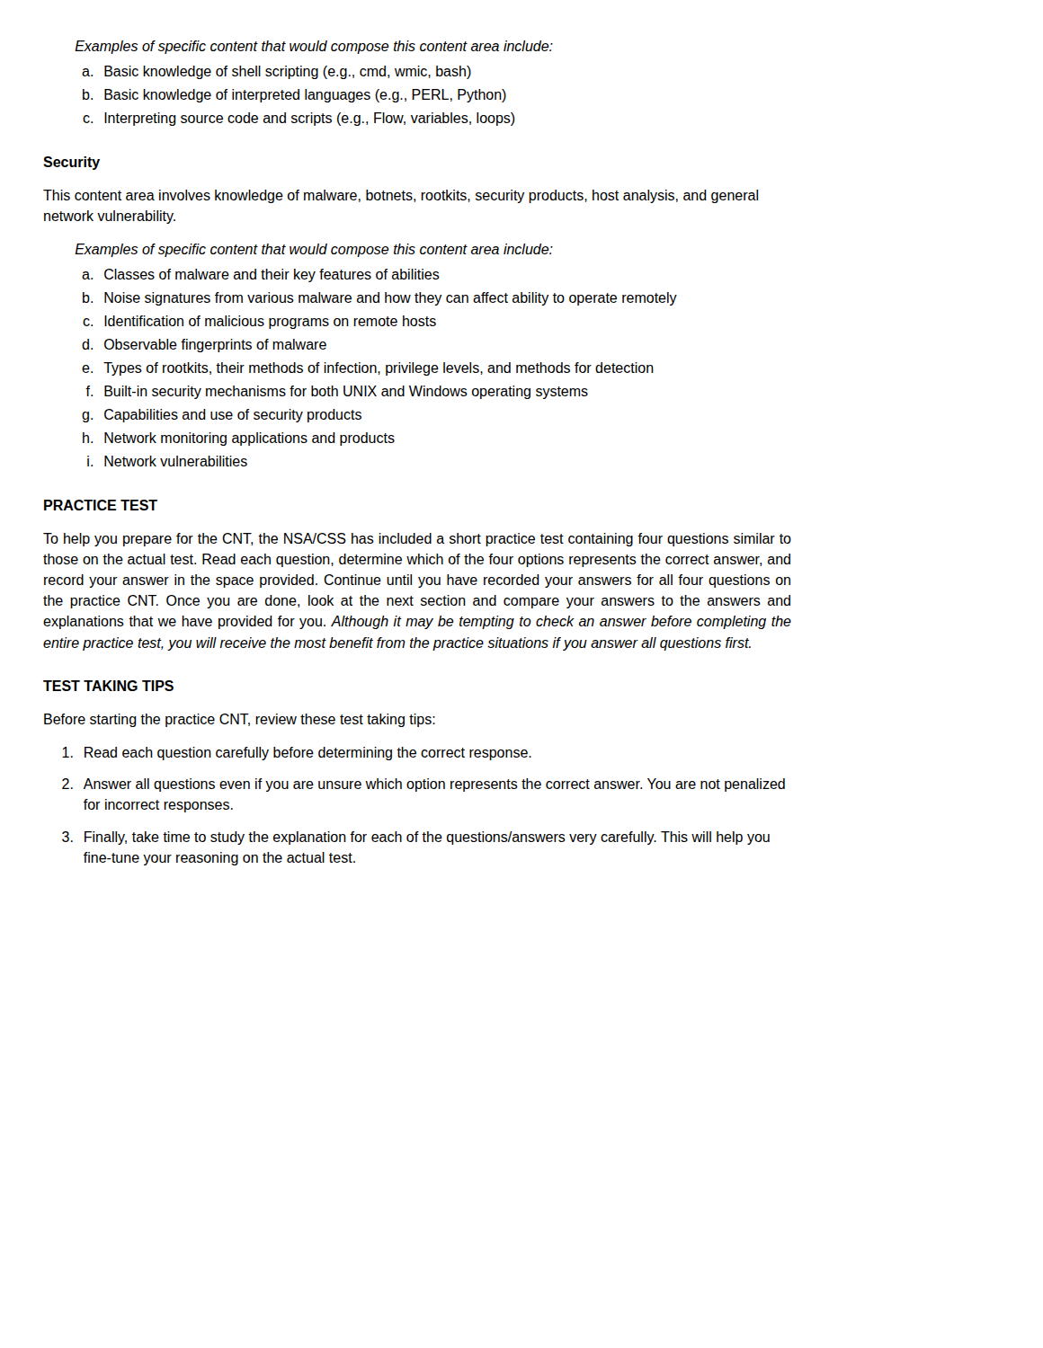Examples of specific content that would compose this content area include:
Basic knowledge of shell scripting (e.g., cmd, wmic, bash)
Basic knowledge of interpreted languages (e.g., PERL, Python)
Interpreting source code and scripts (e.g., Flow, variables, loops)
Security
This content area involves knowledge of malware, botnets, rootkits, security products, host analysis, and general network vulnerability.
Examples of specific content that would compose this content area include:
Classes of malware and their key features of abilities
Noise signatures from various malware and how they can affect ability to operate remotely
Identification of malicious programs on remote hosts
Observable fingerprints of malware
Types of rootkits, their methods of infection, privilege levels, and methods for detection
Built-in security mechanisms for both UNIX and Windows operating systems
Capabilities and use of security products
Network monitoring applications and products
Network vulnerabilities
Practice Test
To help you prepare for the CNT, the NSA/CSS has included a short practice test containing four questions similar to those on the actual test. Read each question, determine which of the four options represents the correct answer, and record your answer in the space provided. Continue until you have recorded your answers for all four questions on the practice CNT. Once you are done, look at the next section and compare your answers to the answers and explanations that we have provided for you. Although it may be tempting to check an answer before completing the entire practice test, you will receive the most benefit from the practice situations if you answer all questions first.
Test Taking Tips
Before starting the practice CNT, review these test taking tips:
Read each question carefully before determining the correct response.
Answer all questions even if you are unsure which option represents the correct answer. You are not penalized for incorrect responses.
Finally, take time to study the explanation for each of the questions/answers very carefully. This will help you fine-tune your reasoning on the actual test.